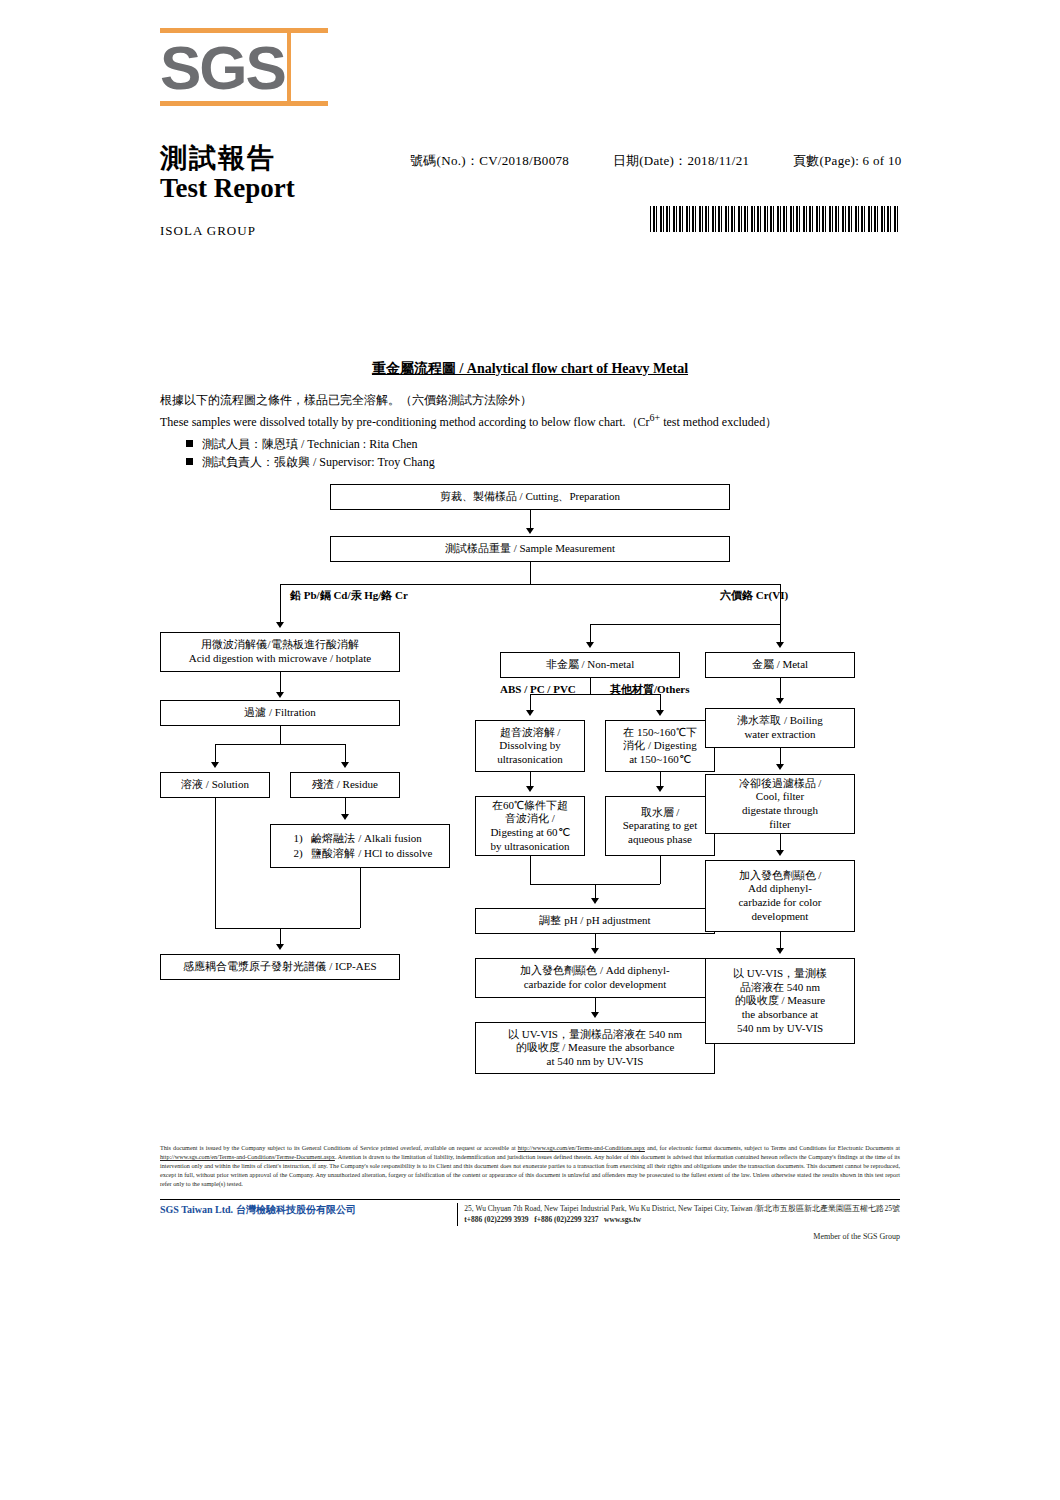SGS
測試報告 Test Report
號碼(No.)：CV/2018/B0078 日期(Date)：2018/11/21 頁數(Page): 6 of 10
ISOLA GROUP
重金屬流程圖 / Analytical flow chart of Heavy Metal
根據以下的流程圖之條件，樣品已完全溶解。（六價鉻測試方法除外）
These samples were dissolved totally by pre-conditioning method according to below flow chart.（Cr6+ test method excluded）
測試人員：陳恩瑱 / Technician : Rita Chen
測試負責人：張啟興 / Supervisor: Troy Chang
剪裁、製備樣品 / Cutting、Preparation
測試樣品重量 / Sample Measurement
鉛 Pb/鎘 Cd/汞 Hg/鉻 Cr
六價鉻 Cr(VI)
用微波消解儀/電熱板進行酸消解
Acid digestion with microwave / hotplate
過濾 / Filtration
溶液 / Solution
殘渣 / Residue
1) 鹼熔融法 / Alkali fusion
2) 鹽酸溶解 / HCl to dissolve
感應耦合電漿原子發射光譜儀 / ICP-AES
非金屬 / Non-metal
金屬 / Metal
ABS / PC / PVC
其他材質/Others
超音波溶解 /
Dissolving by
ultrasonication
在 150~160℃下
消化 / Digesting
at 150~160℃
在60℃條件下超
音波消化 /
Digesting at 60℃
by ultrasonication
取水層 /
Separating to get
aqueous phase
調整 pH / pH adjustment
加入發色劑顯色 / Add diphenyl-
carbazide for color development
以 UV-VIS，量測樣品溶液在 540 nm
的吸收度 / Measure the absorbance
at 540 nm by UV-VIS
沸水萃取 / Boiling
water extraction
冷卻後過濾樣品 /
Cool, filter
digestate through
filter
加入發色劑顯色 /
Add diphenyl-
carbazide for color
development
以 UV-VIS，量測樣
品溶液在 540 nm
的吸收度 / Measure
the absorbance at
540 nm by UV-VIS
This document is issued by the Company subject to its General Conditions of Service printed overleaf, available on request or accessible at http://www.sgs.com/en/Terms-and-Conditions.aspx and, for electronic format documents, subject to Terms and Conditions for Electronic Documents at http://www.sgs.com/en/Terms-and-Conditions/Termse-Document.aspx. Attention is drawn to the limitation of liability, indemnification and jurisdiction issues defined therein. Any holder of this document is advised that information contained hereon reflects the Company's findings at the time of its intervention only and within the limits of client's instruction, if any. The Company's sole responsibility is to its Client and this document does not exonerate parties to a transaction from exercising all their rights and obligations under the transaction documents. This document cannot be reproduced, except in full, without prior written approval of the Company. Any unauthorized alteration, forgery or falsification of the content or appearance of this document is unlawful and offenders may be prosecuted to the fullest extent of the law. Unless otherwise stated the results shown in this test report refer only to the sample(s) tested.
SGS Taiwan Ltd. 台灣檢驗科技股份有限公司
25, Wu Chyuan 7th Road, New Taipei Industrial Park, Wu Ku District, New Taipei City, Taiwan /新北市五股區新北產業園區五權七路25號
t+886 (02)2299 3939 f+886 (02)2299 3237 www.sgs.tw
Member of the SGS Group